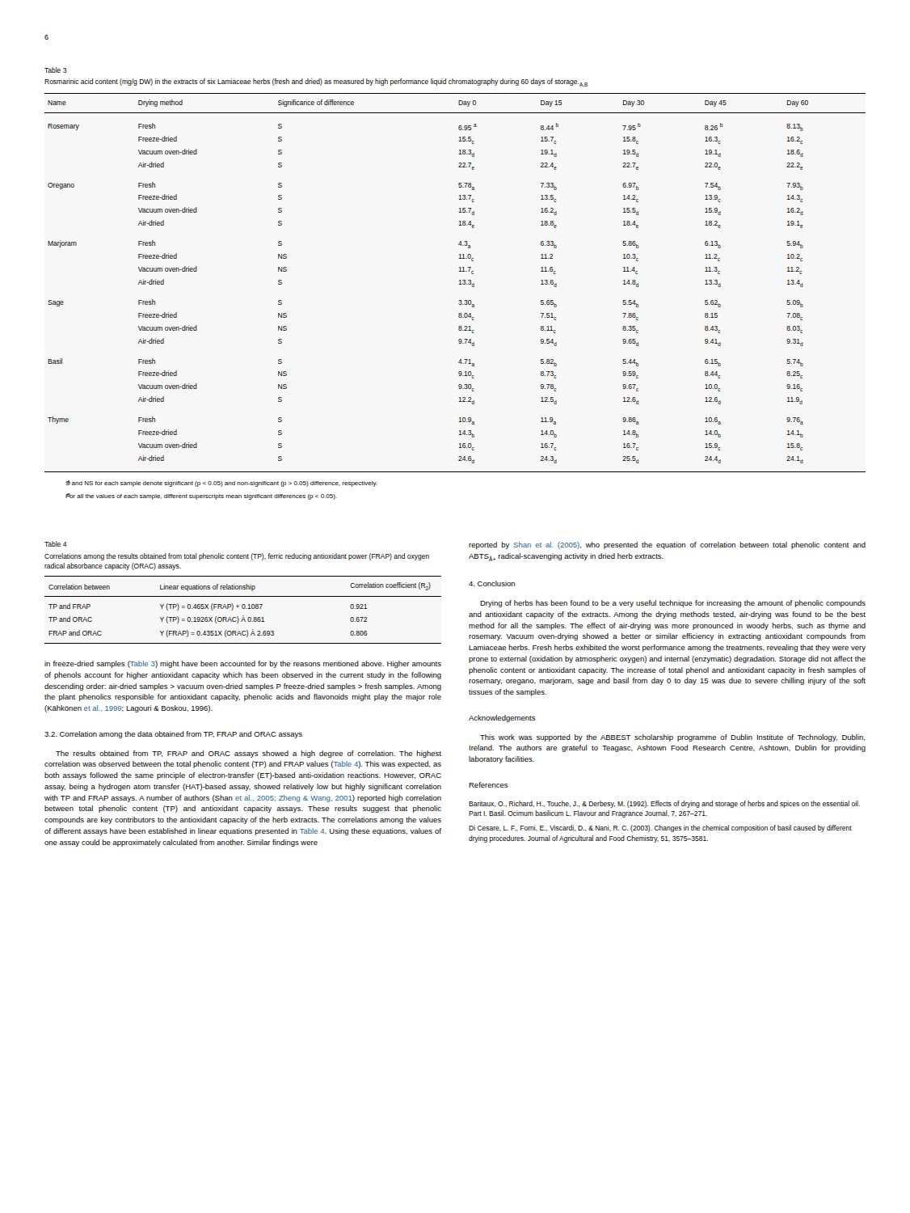6
Table 3 Rosmarinic acid content (mg/g DW) in the extracts of six Lamiaceae herbs (fresh and dried) as measured by high performance liquid chromatography during 60 days of storage.A,B
| Name | Drying method | Significance of difference | Day 0 | Day 15 | Day 30 | Day 45 | Day 60 |
| --- | --- | --- | --- | --- | --- | --- | --- |
| Rosemary | Fresh | S | 6.95 a | 8.44 b | 7.95 b | 8.26 b | 8.13 b |
| | Freeze-dried | S | 15.5 c | 15.7 c | 15.8 c | 16.3 c | 16.2 c |
| | Vacuum oven-dried | S | 18.3 d | 19.1 d | 19.5 d | 19.1 d | 18.6 d |
| | Air-dried | S | 22.7 e | 22.4 e | 22.7 e | 22.0 e | 22.2 e |
| Oregano | Fresh | S | 5.78 a | 7.33 b | 6.97 b | 7.54 b | 7.93 b |
| | Freeze-dried | S | 13.7 c | 13.5 c | 14.2 c | 13.9 c | 14.3 c |
| | Vacuum oven-dried | S | 15.7 d | 16.2 d | 15.5 d | 15.9 d | 16.2 d |
| | Air-dried | S | 18.4 e | 18.8 e | 18.4 e | 18.2 e | 19.1 e |
| Marjoram | Fresh | S | 4.3 a | 6.33 b | 5.86 b | 6.13 b | 5.94 b |
| | Freeze-dried | NS | 11.0 c | 11.2 | 10.3 c | 11.2 c | 10.2 c |
| | Vacuum oven-dried | NS | 11.7 c | 11.6 c | 11.4 c | 11.3 c | 11.2 c |
| | Air-dried | S | 13.3 d | 13.6 d | 14.8 d | 13.3 d | 13.4 d |
| Sage | Fresh | S | 3.30 a | 5.65 b | 5.54 b | 5.62 b | 5.09 b |
| | Freeze-dried | NS | 8.04 c | 7.51 c | 7.86 c | 8.15 | 7.08 c |
| | Vacuum oven-dried | NS | 8.21 c | 8.11 c | 8.35 c | 8.43 c | 8.03 c |
| | Air-dried | S | 9.74 d | 9.54 d | 9.65 d | 9.41 d | 9.31 d |
| Basil | Fresh | S | 4.71 a | 5.82 b | 5.44 b | 6.15 b | 5.74 b |
| | Freeze-dried | NS | 9.10 c | 8.73 c | 9.59 c | 8.44 c | 8.25 c |
| | Vacuum oven-dried | NS | 9.30 c | 9.78 c | 9.67 c | 10.0 c | 9.16 c |
| | Air-dried | S | 12.2 d | 12.5 d | 12.6 d | 12.6 d | 11.9 d |
| Thyme | Fresh | S | 10.9 a | 11.9 a | 9.86 a | 10.6 a | 9.76 a |
| | Freeze-dried | S | 14.3 b | 14.0 b | 14.8 b | 14.0 b | 14.1 b |
| | Vacuum oven-dried | S | 16.0 c | 16.7 c | 16.7 c | 15.9 c | 15.8 c |
| | Air-dried | S | 24.6 d | 24.3 d | 25.5 d | 24.4 d | 24.1 d |
AS and NS for each sample denote significant (p < 0.05) and non-significant (p > 0.05) difference, respectively.
BFor all the values of each sample, different superscripts mean significant differences (p < 0.05).
Table 4 Correlations among the results obtained from total phenolic content (TP), ferric reducing antioxidant power (FRAP) and oxygen radical absorbance capacity (ORAC) assays.
| Correlation between | Linear equations of relationship | Correlation coefficient (R 2 ) |
| --- | --- | --- |
| TP and FRAP | Y (TP) = 0.465X (FRAP) + 0.1087 | 0.921 |
| TP and ORAC | Y (TP) = 0.1926X (ORAC) À 0.861 | 0.672 |
| FRAP and ORAC | Y (FRAP) = 0.4351X (ORAC) À 2.693 | 0.806 |
in freeze-dried samples (Table 3) might have been accounted for by the reasons mentioned above. Higher amounts of phenols account for higher antioxidant capacity which has been observed in the current study in the following descending order: air-dried samples > vacuum oven-dried samples P freeze-dried samples > fresh samples. Among the plant phenolics responsible for antioxidant capacity, phenolic acids and flavonoids might play the major role (Kähkönen et al., 1999; Lagouri & Boskou, 1996).
3.2. Correlation among the data obtained from TP, FRAP and ORAC assays
The results obtained from TP, FRAP and ORAC assays showed a high degree of correlation. The highest correlation was observed between the total phenolic content (TP) and FRAP values (Table 4). This was expected, as both assays followed the same principle of electron-transfer (ET)-based anti-oxidation reactions. However, ORAC assay, being a hydrogen atom transfer (HAT)-based assay, showed relatively low but highly significant correlation with TP and FRAP assays. A number of authors (Shan et al., 2005; Zheng & Wang, 2001) reported high correlation between total phenolic content (TP) and antioxidant capacity assays. These results suggest that phenolic compounds are key contributors to the antioxidant capacity of the herb extracts. The correlations among the values of different assays have been established in linear equations presented in Table 4. Using these equations, values of one assay could be approximately calculated from another. Similar findings were
reported by Shan et al. (2005), who presented the equation of correlation between total phenolic content and ABTSÅ+ radical-scavenging activity in dried herb extracts.
4. Conclusion
Drying of herbs has been found to be a very useful technique for increasing the amount of phenolic compounds and antioxidant capacity of the extracts. Among the drying methods tested, air-drying was found to be the best method for all the samples. The effect of air-drying was more pronounced in woody herbs, such as thyme and rosemary. Vacuum oven-drying showed a better or similar efficiency in extracting antioxidant compounds from Lamiaceae herbs. Fresh herbs exhibited the worst performance among the treatments, revealing that they were very prone to external (oxidation by atmospheric oxygen) and internal (enzymatic) degradation. Storage did not affect the phenolic content or antioxidant capacity. The increase of total phenol and antioxidant capacity in fresh samples of rosemary, oregano, marjoram, sage and basil from day 0 to day 15 was due to severe chilling injury of the soft tissues of the samples.
Acknowledgements
This work was supported by the ABBEST scholarship programme of Dublin Institute of Technology, Dublin, Ireland. The authors are grateful to Teagasc, Ashtown Food Research Centre, Ashtown, Dublin for providing laboratory facilities.
References
Baritaux, O., Richard, H., Touche, J., & Derbesy, M. (1992). Effects of drying and storage of herbs and spices on the essential oil. Part I. Basil. Ocimum basilicum L. Flavour and Fragrance Journal, 7, 267–271.
Di Cesare, L. F., Forni, E., Viscardi, D., & Nani, R. C. (2003). Changes in the chemical composition of basil caused by different drying procedures. Journal of Agricultural and Food Chemistry, 51, 3575–3581.